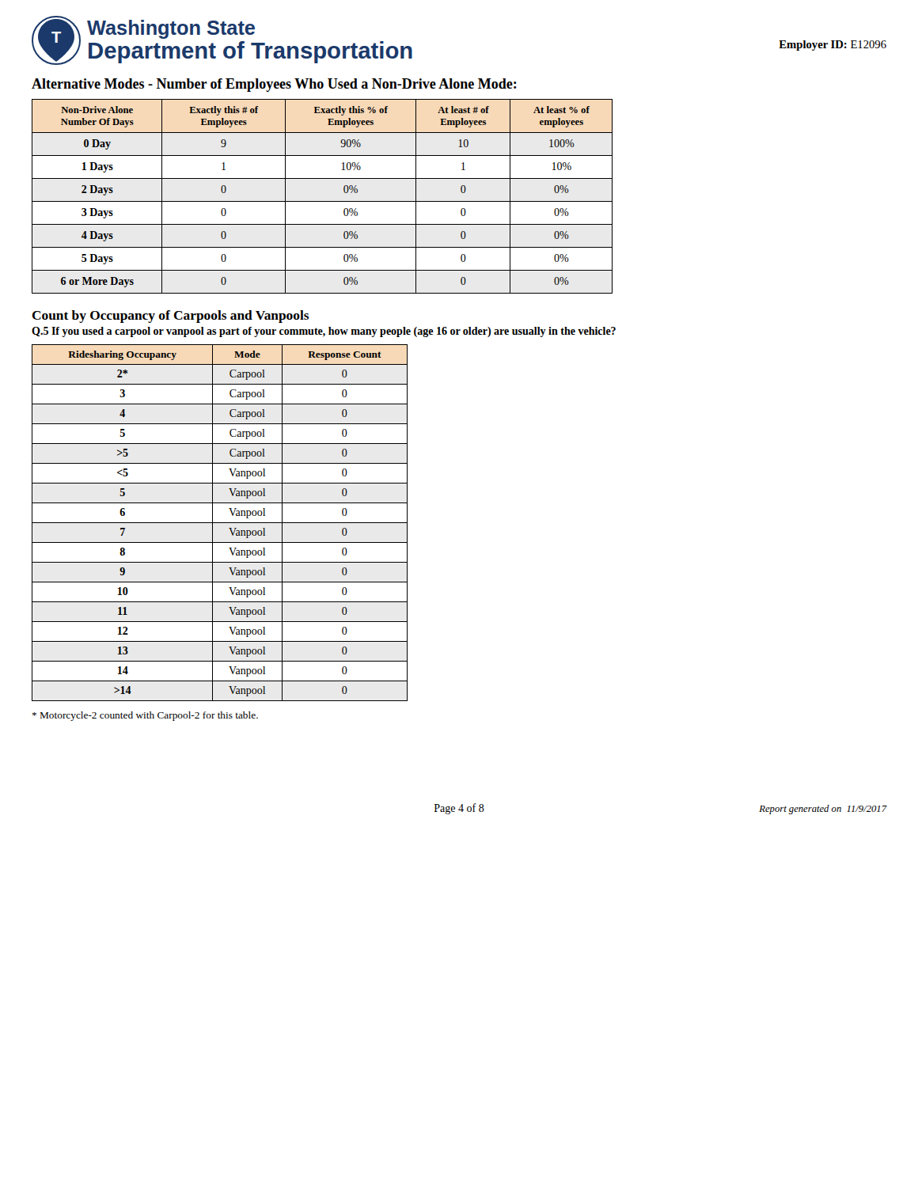T
Washington State
Department of Transportation
Employer ID: E12096
Alternative Modes - Number of Employees Who Used a Non-Drive Alone Mode:
| Non-Drive Alone Number Of Days | Exactly this # of Employees | Exactly this % of Employees | At least # of Employees | At least % of employees |
| --- | --- | --- | --- | --- |
| 0 Day | 9 | 90% | 10 | 100% |
| 1 Days | 1 | 10% | 1 | 10% |
| 2 Days | 0 | 0% | 0 | 0% |
| 3 Days | 0 | 0% | 0 | 0% |
| 4 Days | 0 | 0% | 0 | 0% |
| 5 Days | 0 | 0% | 0 | 0% |
| 6 or More Days | 0 | 0% | 0 | 0% |
Count by Occupancy of Carpools and Vanpools
Q.5 If you used a carpool or vanpool as part of your commute, how many people (age 16 or older) are usually in the vehicle?
| Ridesharing Occupancy | Mode | Response Count |
| --- | --- | --- |
| 2* | Carpool | 0 |
| 3 | Carpool | 0 |
| 4 | Carpool | 0 |
| 5 | Carpool | 0 |
| >5 | Carpool | 0 |
| <5 | Vanpool | 0 |
| 5 | Vanpool | 0 |
| 6 | Vanpool | 0 |
| 7 | Vanpool | 0 |
| 8 | Vanpool | 0 |
| 9 | Vanpool | 0 |
| 10 | Vanpool | 0 |
| 11 | Vanpool | 0 |
| 12 | Vanpool | 0 |
| 13 | Vanpool | 0 |
| 14 | Vanpool | 0 |
| >14 | Vanpool | 0 |
* Motorcycle-2 counted with Carpool-2 for this table.
Page 4 of 8
Report generated on 11/9/2017